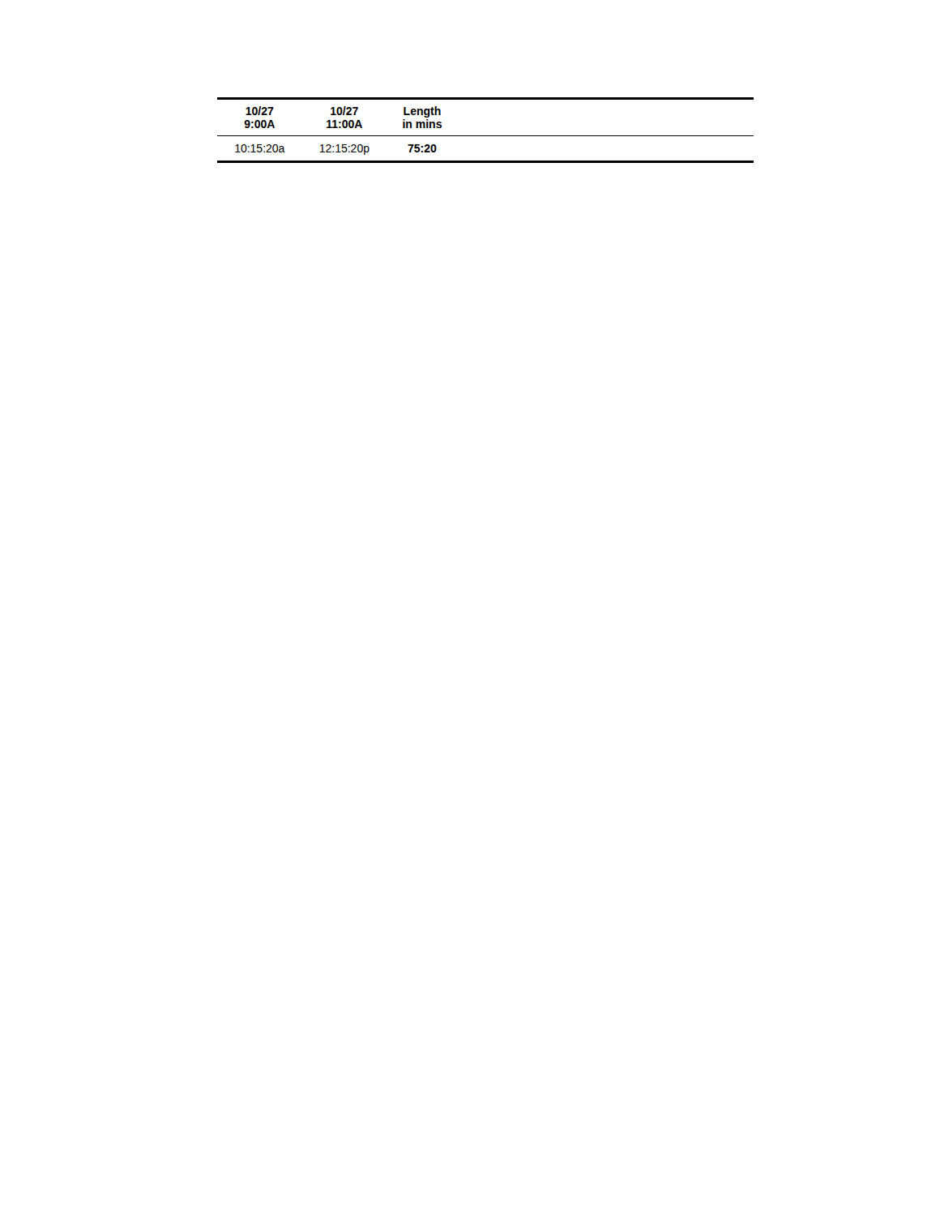| 10/27 9:00A | 10/27 11:00A | Length in mins | |
| --- | --- | --- | --- |
| 10:15:20a | 12:15:20p | 75:20 | |